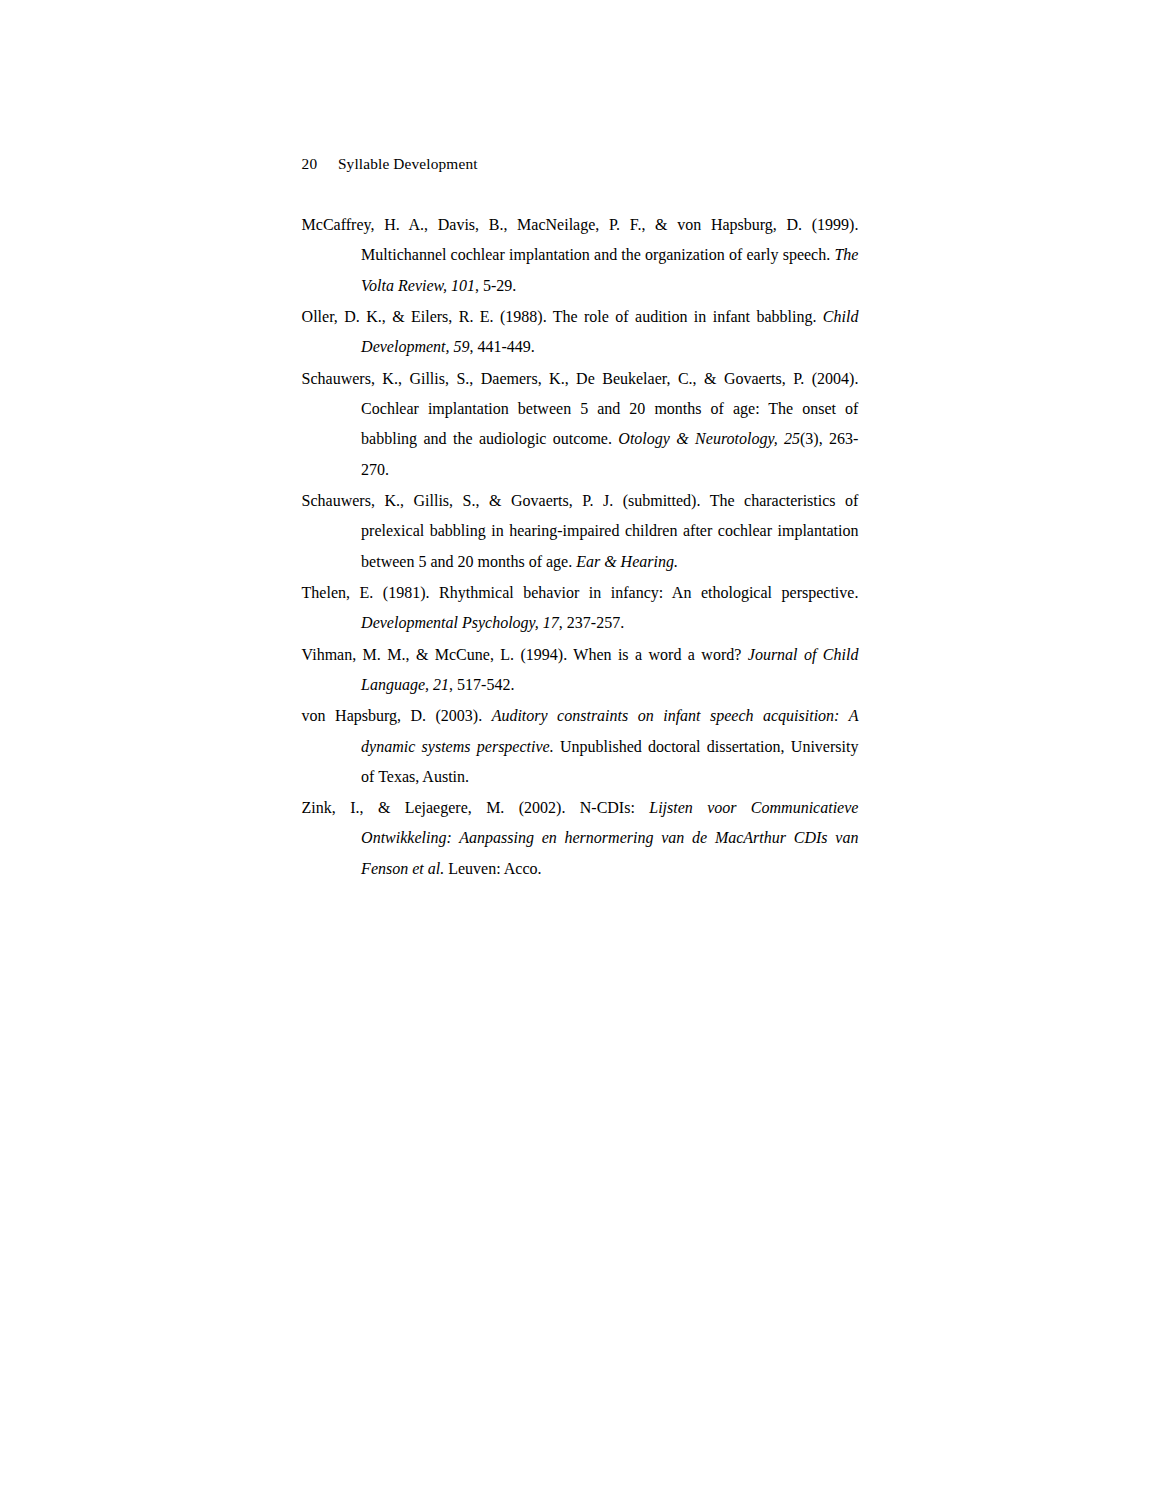20 Syllable Development
McCaffrey, H. A., Davis, B., MacNeilage, P. F., & von Hapsburg, D. (1999). Multichannel cochlear implantation and the organization of early speech. The Volta Review, 101, 5-29.
Oller, D. K., & Eilers, R. E. (1988). The role of audition in infant babbling. Child Development, 59, 441-449.
Schauwers, K., Gillis, S., Daemers, K., De Beukelaer, C., & Govaerts, P. (2004). Cochlear implantation between 5 and 20 months of age: The onset of babbling and the audiologic outcome. Otology & Neurotology, 25(3), 263-270.
Schauwers, K., Gillis, S., & Govaerts, P. J. (submitted). The characteristics of prelexical babbling in hearing-impaired children after cochlear implantation between 5 and 20 months of age. Ear & Hearing.
Thelen, E. (1981). Rhythmical behavior in infancy: An ethological perspective. Developmental Psychology, 17, 237-257.
Vihman, M. M., & McCune, L. (1994). When is a word a word? Journal of Child Language, 21, 517-542.
von Hapsburg, D. (2003). Auditory constraints on infant speech acquisition: A dynamic systems perspective. Unpublished doctoral dissertation, University of Texas, Austin.
Zink, I., & Lejaegere, M. (2002). N-CDIs: Lijsten voor Communicatieve Ontwikkeling: Aanpassing en hernormering van de MacArthur CDIs van Fenson et al. Leuven: Acco.